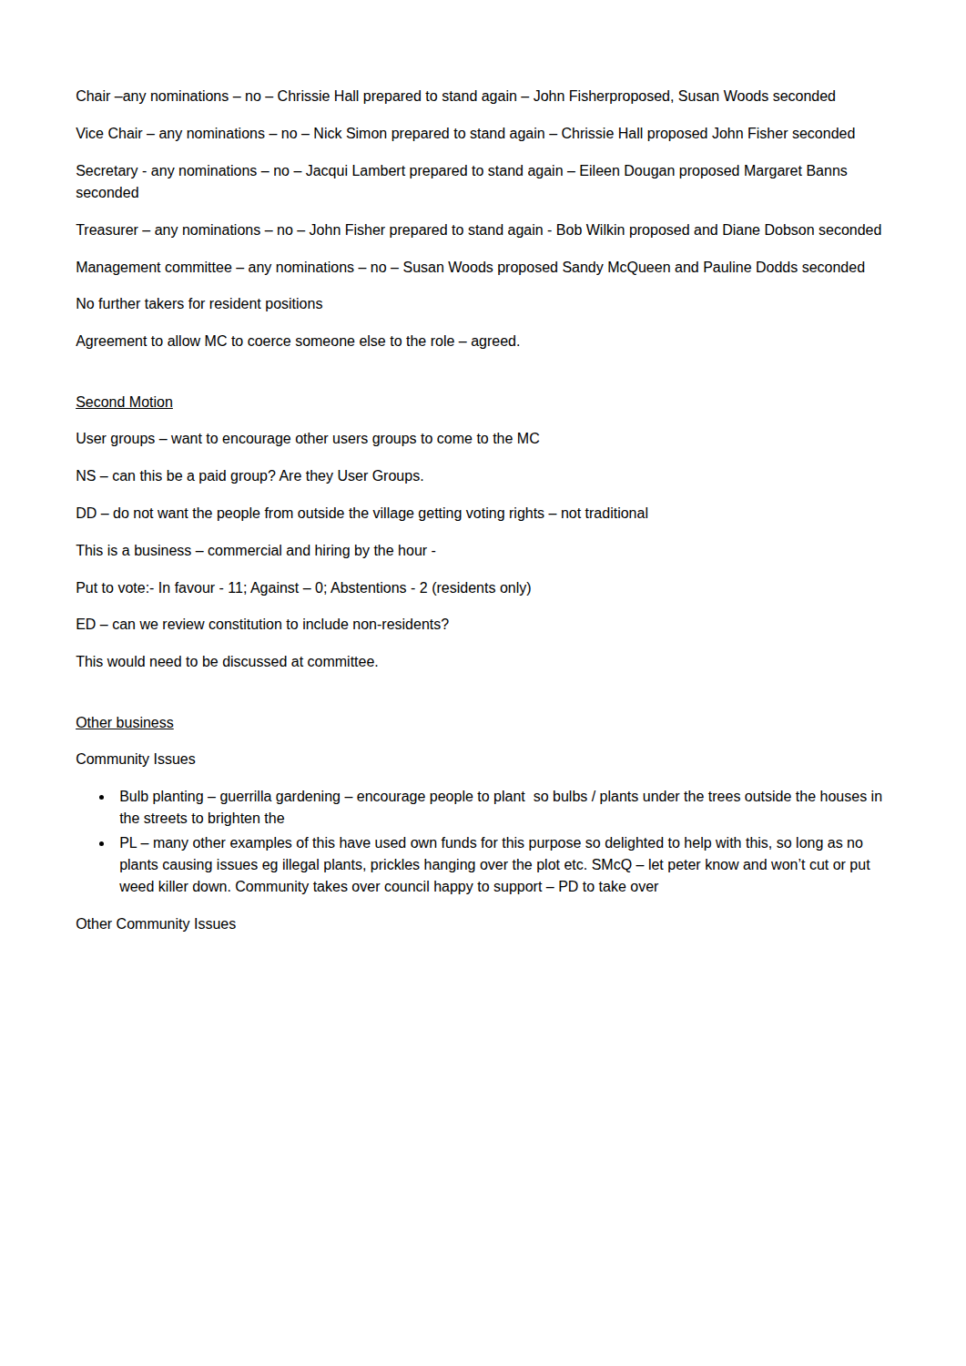Chair –any nominations – no – Chrissie Hall prepared to stand again – John Fisherproposed, Susan Woods seconded
Vice Chair – any nominations – no – Nick Simon prepared to stand again – Chrissie Hall proposed John Fisher seconded
Secretary - any nominations – no – Jacqui Lambert prepared to stand again – Eileen Dougan proposed Margaret Banns seconded
Treasurer – any nominations – no – John Fisher prepared to stand again - Bob Wilkin proposed and Diane Dobson seconded
Management committee – any nominations – no – Susan Woods proposed Sandy McQueen and Pauline Dodds seconded
No further takers for resident positions
Agreement to allow MC to coerce someone else to the role – agreed.
Second Motion
User groups – want to encourage other users groups to come to the MC
NS – can this be a paid group? Are they User Groups.
DD – do not want the people from outside the village getting voting rights – not traditional
This is a business – commercial and hiring by the hour -
Put to vote:- In favour - 11; Against – 0; Abstentions - 2 (residents only)
ED – can we review constitution to include non-residents?
This would need to be discussed at committee.
Other business
Community Issues
Bulb planting – guerrilla gardening – encourage people to plant so bulbs / plants under the trees outside the houses in the streets to brighten the
PL – many other examples of this have used own funds for this purpose so delighted to help with this, so long as no plants causing issues eg illegal plants, prickles hanging over the plot etc. SMcQ – let peter know and won’t cut or put weed killer down. Community takes over council happy to support – PD to take over
Other Community Issues